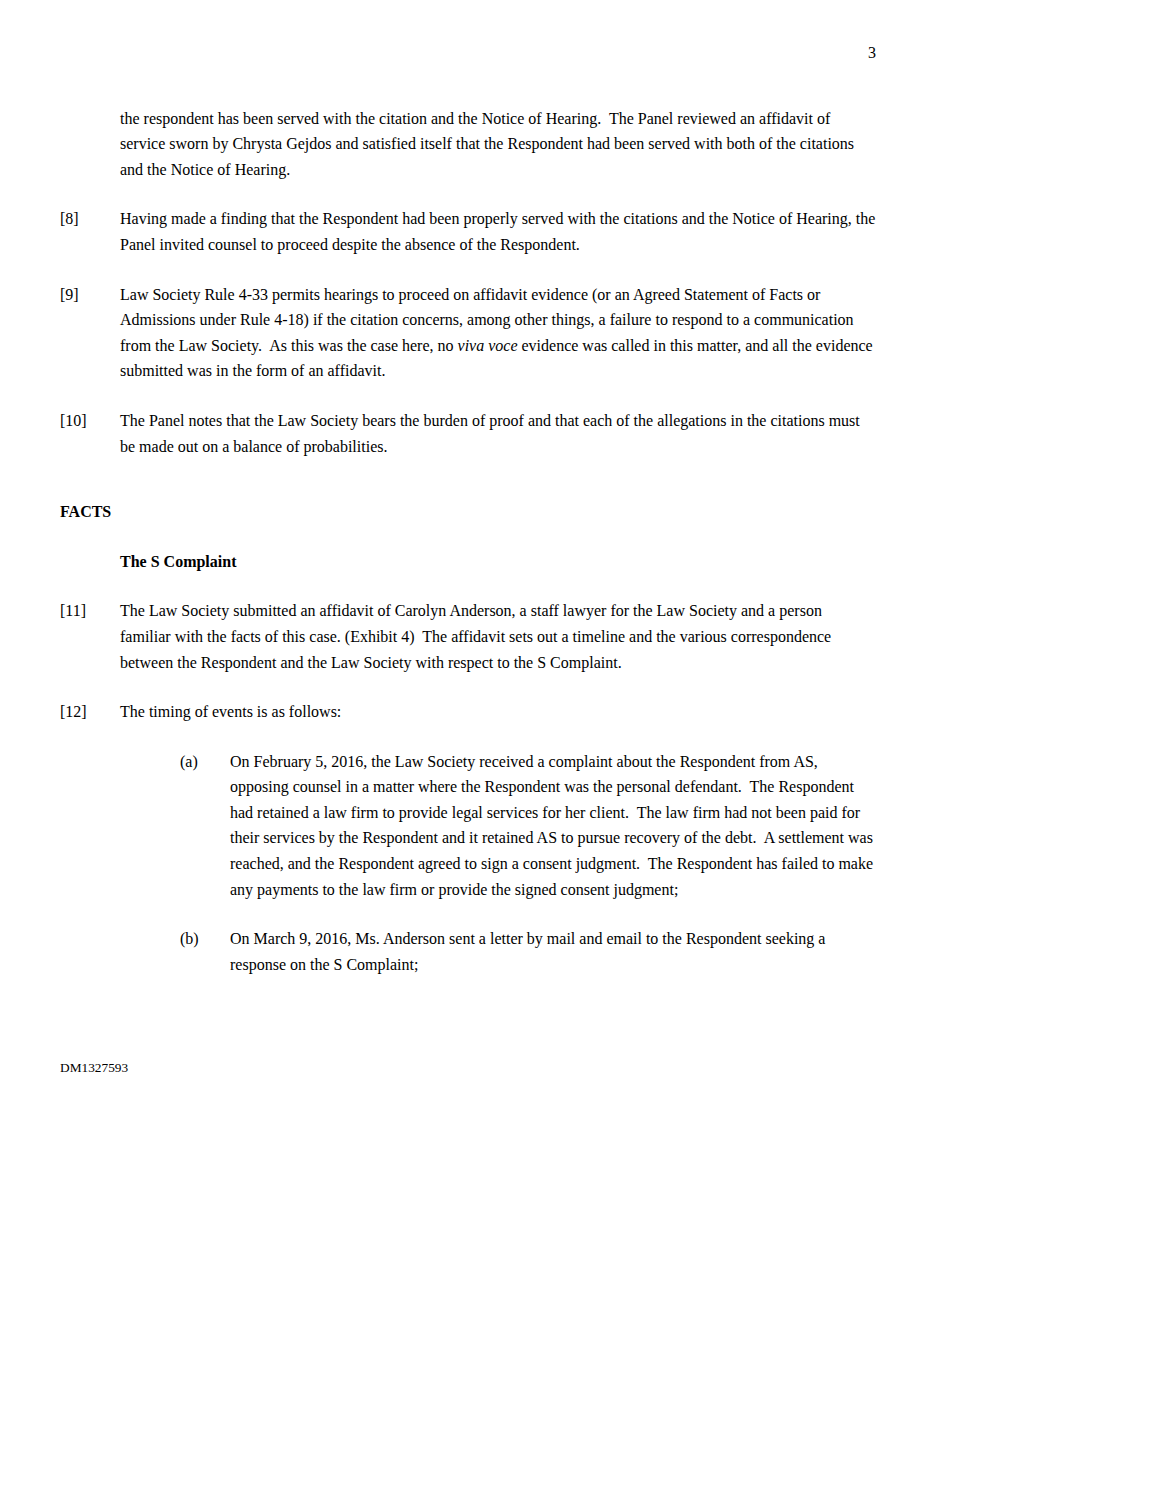3
the respondent has been served with the citation and the Notice of Hearing. The Panel reviewed an affidavit of service sworn by Chrysta Gejdos and satisfied itself that the Respondent had been served with both of the citations and the Notice of Hearing.
[8]
Having made a finding that the Respondent had been properly served with the citations and the Notice of Hearing, the Panel invited counsel to proceed despite the absence of the Respondent.
[9]
Law Society Rule 4-33 permits hearings to proceed on affidavit evidence (or an Agreed Statement of Facts or Admissions under Rule 4-18) if the citation concerns, among other things, a failure to respond to a communication from the Law Society. As this was the case here, no viva voce evidence was called in this matter, and all the evidence submitted was in the form of an affidavit.
[10]
The Panel notes that the Law Society bears the burden of proof and that each of the allegations in the citations must be made out on a balance of probabilities.
FACTS
The S Complaint
[11]
The Law Society submitted an affidavit of Carolyn Anderson, a staff lawyer for the Law Society and a person familiar with the facts of this case. (Exhibit 4) The affidavit sets out a timeline and the various correspondence between the Respondent and the Law Society with respect to the S Complaint.
[12]
The timing of events is as follows:
(a)
On February 5, 2016, the Law Society received a complaint about the Respondent from AS, opposing counsel in a matter where the Respondent was the personal defendant. The Respondent had retained a law firm to provide legal services for her client. The law firm had not been paid for their services by the Respondent and it retained AS to pursue recovery of the debt. A settlement was reached, and the Respondent agreed to sign a consent judgment. The Respondent has failed to make any payments to the law firm or provide the signed consent judgment;
(b)
On March 9, 2016, Ms. Anderson sent a letter by mail and email to the Respondent seeking a response on the S Complaint;
DM1327593